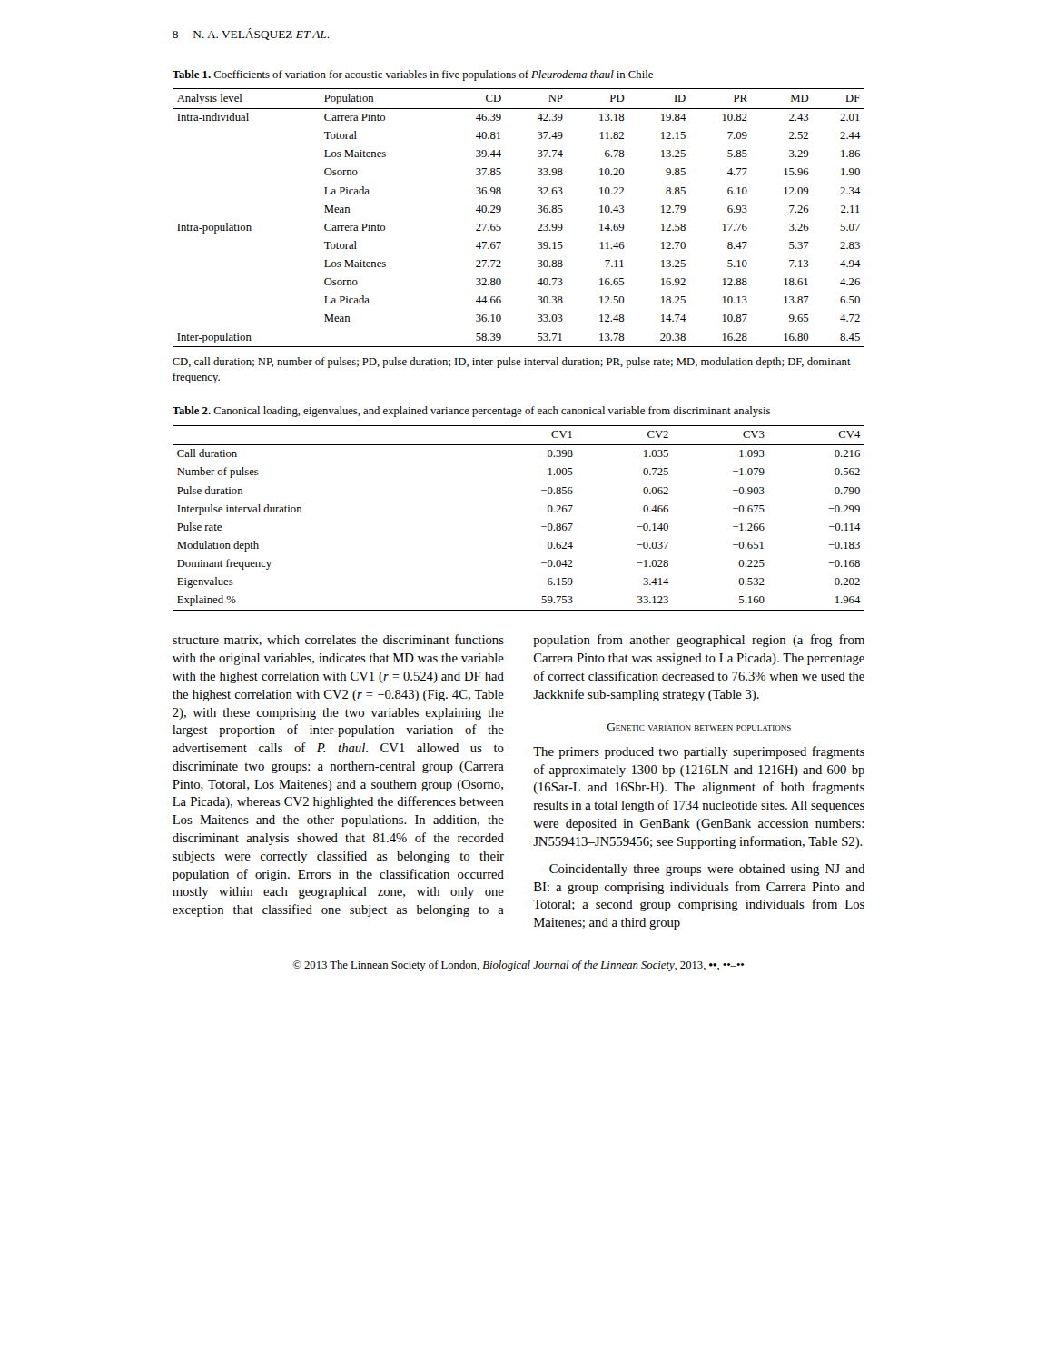8 N. A. VELÁSQUEZ ET AL.
Table 1. Coefficients of variation for acoustic variables in five populations of Pleurodema thaul in Chile
| Analysis level | Population | CD | NP | PD | ID | PR | MD | DF |
| --- | --- | --- | --- | --- | --- | --- | --- | --- |
| Intra-individual | Carrera Pinto | 46.39 | 42.39 | 13.18 | 19.84 | 10.82 | 2.43 | 2.01 |
| | Totoral | 40.81 | 37.49 | 11.82 | 12.15 | 7.09 | 2.52 | 2.44 |
| | Los Maitenes | 39.44 | 37.74 | 6.78 | 13.25 | 5.85 | 3.29 | 1.86 |
| | Osorno | 37.85 | 33.98 | 10.20 | 9.85 | 4.77 | 15.96 | 1.90 |
| | La Picada | 36.98 | 32.63 | 10.22 | 8.85 | 6.10 | 12.09 | 2.34 |
| | Mean | 40.29 | 36.85 | 10.43 | 12.79 | 6.93 | 7.26 | 2.11 |
| Intra-population | Carrera Pinto | 27.65 | 23.99 | 14.69 | 12.58 | 17.76 | 3.26 | 5.07 |
| | Totoral | 47.67 | 39.15 | 11.46 | 12.70 | 8.47 | 5.37 | 2.83 |
| | Los Maitenes | 27.72 | 30.88 | 7.11 | 13.25 | 5.10 | 7.13 | 4.94 |
| | Osorno | 32.80 | 40.73 | 16.65 | 16.92 | 12.88 | 18.61 | 4.26 |
| | La Picada | 44.66 | 30.38 | 12.50 | 18.25 | 10.13 | 13.87 | 6.50 |
| | Mean | 36.10 | 33.03 | 12.48 | 14.74 | 10.87 | 9.65 | 4.72 |
| Inter-population | | 58.39 | 53.71 | 13.78 | 20.38 | 16.28 | 16.80 | 8.45 |
CD, call duration; NP, number of pulses; PD, pulse duration; ID, inter-pulse interval duration; PR, pulse rate; MD, modulation depth; DF, dominant frequency.
Table 2. Canonical loading, eigenvalues, and explained variance percentage of each canonical variable from discriminant analysis
| | CV1 | CV2 | CV3 | CV4 |
| --- | --- | --- | --- | --- |
| Call duration | −0.398 | −1.035 | 1.093 | −0.216 |
| Number of pulses | 1.005 | 0.725 | −1.079 | 0.562 |
| Pulse duration | −0.856 | 0.062 | −0.903 | 0.790 |
| Interpulse interval duration | 0.267 | 0.466 | −0.675 | −0.299 |
| Pulse rate | −0.867 | −0.140 | −1.266 | −0.114 |
| Modulation depth | 0.624 | −0.037 | −0.651 | −0.183 |
| Dominant frequency | −0.042 | −1.028 | 0.225 | −0.168 |
| Eigenvalues | 6.159 | 3.414 | 0.532 | 0.202 |
| Explained % | 59.753 | 33.123 | 5.160 | 1.964 |
structure matrix, which correlates the discriminant functions with the original variables, indicates that MD was the variable with the highest correlation with CV1 (r = 0.524) and DF had the highest correlation with CV2 (r = −0.843) (Fig. 4C, Table 2), with these comprising the two variables explaining the largest proportion of inter-population variation of the advertisement calls of P. thaul. CV1 allowed us to discriminate two groups: a northern-central group (Carrera Pinto, Totoral, Los Maitenes) and a southern group (Osorno, La Picada), whereas CV2 highlighted the differences between Los Maitenes and the other populations. In addition, the discriminant analysis showed that 81.4% of the recorded subjects were correctly classified as belonging to their population of origin. Errors in the classification occurred mostly within each geographical zone, with only one exception that classified one subject as belonging to a population from another geographical region (a frog from Carrera Pinto that was assigned to La Picada). The percentage of correct classification decreased to 76.3% when we used the Jackknife sub-sampling strategy (Table 3).
Genetic variation between populations
The primers produced two partially superimposed fragments of approximately 1300 bp (1216LN and 1216H) and 600 bp (16Sar-L and 16Sbr-H). The alignment of both fragments results in a total length of 1734 nucleotide sites. All sequences were deposited in GenBank (GenBank accession numbers: JN559413–JN559456; see Supporting information, Table S2).
Coincidentally three groups were obtained using NJ and BI: a group comprising individuals from Carrera Pinto and Totoral; a second group comprising individuals from Los Maitenes; and a third group
© 2013 The Linnean Society of London, Biological Journal of the Linnean Society, 2013, ••, ••–••